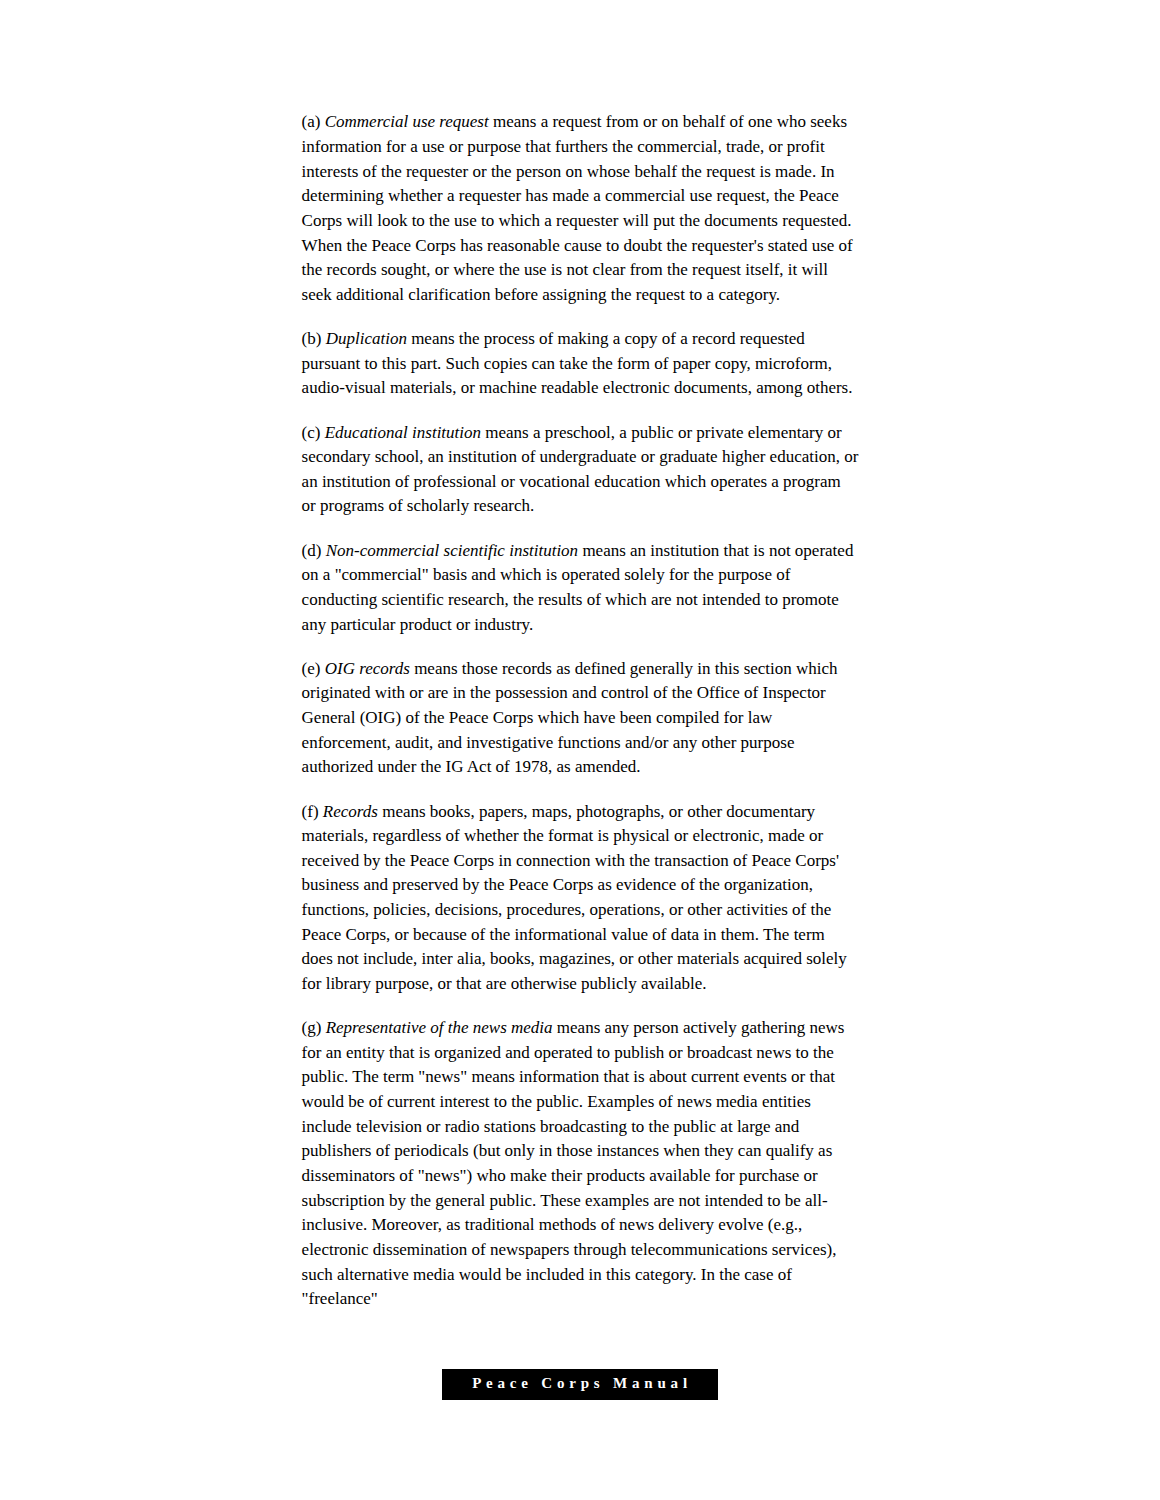(a) Commercial use request means a request from or on behalf of one who seeks information for a use or purpose that furthers the commercial, trade, or profit interests of the requester or the person on whose behalf the request is made. In determining whether a requester has made a commercial use request, the Peace Corps will look to the use to which a requester will put the documents requested. When the Peace Corps has reasonable cause to doubt the requester's stated use of the records sought, or where the use is not clear from the request itself, it will seek additional clarification before assigning the request to a category.
(b) Duplication means the process of making a copy of a record requested pursuant to this part. Such copies can take the form of paper copy, microform, audio-visual materials, or machine readable electronic documents, among others.
(c) Educational institution means a preschool, a public or private elementary or secondary school, an institution of undergraduate or graduate higher education, or an institution of professional or vocational education which operates a program or programs of scholarly research.
(d) Non-commercial scientific institution means an institution that is not operated on a "commercial" basis and which is operated solely for the purpose of conducting scientific research, the results of which are not intended to promote any particular product or industry.
(e) OIG records means those records as defined generally in this section which originated with or are in the possession and control of the Office of Inspector General (OIG) of the Peace Corps which have been compiled for law enforcement, audit, and investigative functions and/or any other purpose authorized under the IG Act of 1978, as amended.
(f) Records means books, papers, maps, photographs, or other documentary materials, regardless of whether the format is physical or electronic, made or received by the Peace Corps in connection with the transaction of Peace Corps' business and preserved by the Peace Corps as evidence of the organization, functions, policies, decisions, procedures, operations, or other activities of the Peace Corps, or because of the informational value of data in them. The term does not include, inter alia, books, magazines, or other materials acquired solely for library purpose, or that are otherwise publicly available.
(g) Representative of the news media means any person actively gathering news for an entity that is organized and operated to publish or broadcast news to the public. The term "news" means information that is about current events or that would be of current interest to the public. Examples of news media entities include television or radio stations broadcasting to the public at large and publishers of periodicals (but only in those instances when they can qualify as disseminators of "news") who make their products available for purchase or subscription by the general public. These examples are not intended to be all-inclusive. Moreover, as traditional methods of news delivery evolve (e.g., electronic dissemination of newspapers through telecommunications services), such alternative media would be included in this category. In the case of "freelance"
Peace Corps Manual